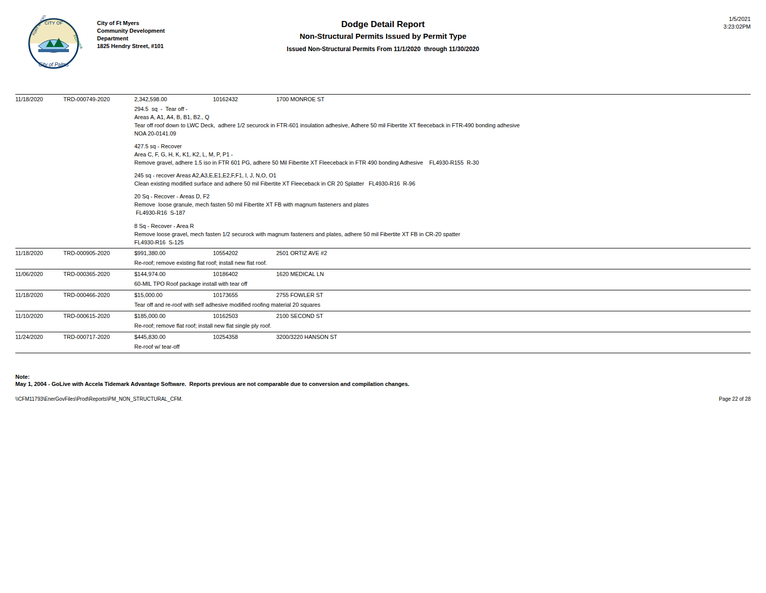City of Ft Myers
Community Development
Department
1825 Hendry Street, #101
1/5/2021
3:23:02PM
Dodge Detail Report
Non-Structural Permits Issued by Permit Type
Issued Non-Structural Permits From 11/1/2020 through 11/30/2020
| 11/18/2020 | TRD-000749-2020 | 2,342,598.00 | 10162432 | 1700 MONROE ST |
| | | 294.5 sq - Tear off - Areas A, A1, A4, B, B1, B2., Q Tear off roof down to LWC Deck, adhere 1/2 securock in FTR-601 insulation adhesive, Adhere 50 mil Fibertite XT fleeceback in FTR-490 bonding adhesive NOA 20-0141.09 427.5 sq - Recover Area C, F, G, H, K, K1, K2, L, M, P, P1 - Remove gravel, adhere 1.5 iso in FTR 601 PG, adhere 50 Mil Fibertite XT Fleeceback in FTR 490 bonding Adhesive FL4930-R155 R-30 245 sq - recover Areas A2,A3,E,E1,E2,F,F1, I, J, N,O, O1 Clean existing modified surface and adhere 50 mil Fibertite XT Fleeceback in CR 20 Splatter FL4930-R16 R-96 20 Sq - Recover - Areas D, F2 Remove loose granule, mech fasten 50 mil Fibertite XT FB with magnum fasteners and plates FL4930-R16 S-187 8 Sq - Recover - Area R Remove loose gravel, mech fasten 1/2 securock with magnum fasteners and plates, adhere 50 mil Fibertite XT FB in CR-20 spatter FL4930-R16 S-125 |
| 11/18/2020 | TRD-000905-2020 | $991,380.00 | 10554202 | 2501 ORTIZ AVE #2 |
| | | Re-roof; remove existing flat roof; install new flat roof. |
| 11/06/2020 | TRD-000365-2020 | $144,974.00 | 10186402 | 1620 MEDICAL LN |
| | | 60-MIL TPO Roof package install with tear off |
| 11/18/2020 | TRD-000466-2020 | $15,000.00 | 10173655 | 2755 FOWLER ST |
| | | Tear off and re-roof with self adhesive modified roofing material 20 squares |
| 11/10/2020 | TRD-000615-2020 | $185,000.00 | 10162503 | 2100 SECOND ST |
| | | Re-roof; remove flat roof; install new flat single ply roof. |
| 11/24/2020 | TRD-000717-2020 | $445,830.00 | 10254358 | 3200/3220 HANSON ST |
| | | Re-roof w/ tear-off |
Note:
May 1, 2004 - GoLive with Accela Tidemark Advantage Software. Reports previous are not comparable due to conversion and compilation changes.
\\CFM11793\EnerGovFiles\Prod\Reports\PM_NON_STRUCTURAL_CFM. Page 22 of 28